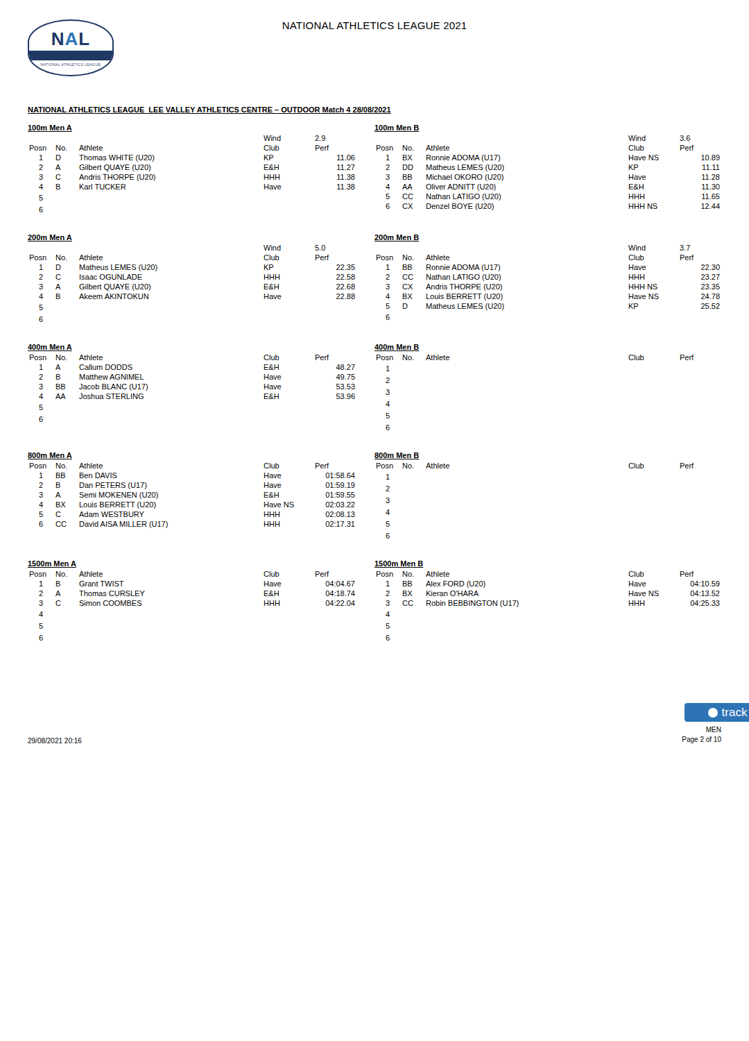NAL
National Athletics League
NATIONAL ATHLETICS LEAGUE 2021
NATIONAL ATHLETICS LEAGUE LEE VALLEY ATHLETICS CENTRE – OUTDOOR Match 4 28/08/2021
| 100m Men A / / / / Wind / 2.9 / / --- / --- / --- / --- / --- / / Posn / No. / Athlete / Club / Perf / / 1 / D / Thomas WHITE (U20) / KP / 11.06 / / 2 / A / Gilbert QUAYE (U20) / E&H / 11.27 / / 3 / C / Andris THORPE (U20) / HHH / 11.38 / / 4 / B / Karl TUCKER / Have / 11.38 / / 5 / / / / / / 6 / / / / / | 100m Men B / / / / Wind / 3.6 / / --- / --- / --- / --- / --- / / Posn / No. / Athlete / Club / Perf / / 1 / BX / Ronnie ADOMA (U17) / Have NS / 10.89 / / 2 / DD / Matheus LEMES (U20) / KP / 11.11 / / 3 / BB / Michael OKORO (U20) / Have / 11.28 / / 4 / AA / Oliver ADNITT (U20) / E&H / 11.30 / / 5 / CC / Nathan LATIGO (U20) / HHH / 11.65 / / 6 / CX / Denzel BOYE (U20) / HHH NS / 12.44 / |
| 200m Men A / / / / Wind / 5.0 / / --- / --- / --- / --- / --- / / Posn / No. / Athlete / Club / Perf / / 1 / D / Matheus LEMES (U20) / KP / 22.35 / / 2 / C / Isaac OGUNLADE / HHH / 22.58 / / 3 / A / Gilbert QUAYE (U20) / E&H / 22.68 / / 4 / B / Akeem AKINTOKUN / Have / 22.88 / / 5 / / / / / / 6 / / / / / | 200m Men B / / / / Wind / 3.7 / / --- / --- / --- / --- / --- / / Posn / No. / Athlete / Club / Perf / / 1 / BB / Ronnie ADOMA (U17) / Have / 22.30 / / 2 / CC / Nathan LATIGO (U20) / HHH / 23.27 / / 3 / CX / Andris THORPE (U20) / HHH NS / 23.35 / / 4 / BX / Louis BERRETT (U20) / Have NS / 24.78 / / 5 / D / Matheus LEMES (U20) / KP / 25.52 / / 6 / / / / / |
| 400m Men A / Posn / No. / Athlete / Club / Perf / / --- / --- / --- / --- / --- / / 1 / A / Callum DODDS / E&H / 48.27 / / 2 / B / Matthew AGNIMEL / Have / 49.75 / / 3 / BB / Jacob BLANC (U17) / Have / 53.53 / / 4 / AA / Joshua STERLING / E&H / 53.96 / / 5 / / / / / / 6 / / / / / | 400m Men B / Posn / No. / Athlete / Club / Perf / / --- / --- / --- / --- / --- / / 1 / / / / / / 2 / / / / / / 3 / / / / / / 4 / / / / / / 5 / / / / / / 6 / / / / / |
| 800m Men A / Posn / No. / Athlete / Club / Perf / / --- / --- / --- / --- / --- / / 1 / BB / Ben DAVIS / Have / 01:58.64 / / 2 / B / Dan PETERS (U17) / Have / 01:59.19 / / 3 / A / Semi MOKENEN (U20) / E&H / 01:59.55 / / 4 / BX / Louis BERRETT (U20) / Have NS / 02:03.22 / / 5 / C / Adam WESTBURY / HHH / 02:08.13 / / 6 / CC / David AISA MILLER (U17) / HHH / 02:17.31 / | 800m Men B / Posn / No. / Athlete / Club / Perf / / --- / --- / --- / --- / --- / / 1 / / / / / / 2 / / / / / / 3 / / / / / / 4 / / / / / / 5 / / / / / / 6 / / / / / |
| 1500m Men A / Posn / No. / Athlete / Club / Perf / / --- / --- / --- / --- / --- / / 1 / B / Grant TWIST / Have / 04:04.67 / / 2 / A / Thomas CURSLEY / E&H / 04:18.74 / / 3 / C / Simon COOMBES / HHH / 04:22.04 / / 4 / / / / / / 5 / / / / / / 6 / / / / / | 1500m Men B / Posn / No. / Athlete / Club / Perf / / --- / --- / --- / --- / --- / / 1 / BB / Alex FORD (U20) / Have / 04:10.59 / / 2 / BX / Kieran O'HARA / Have NS / 04:13.52 / / 3 / CC / Robin BEBBINGTON (U17) / HHH / 04:25.33 / / 4 / / / / / / 5 / / / / / / 6 / / / / / |
29/08/2021 20:16
track
MEN
Page 2 of 10